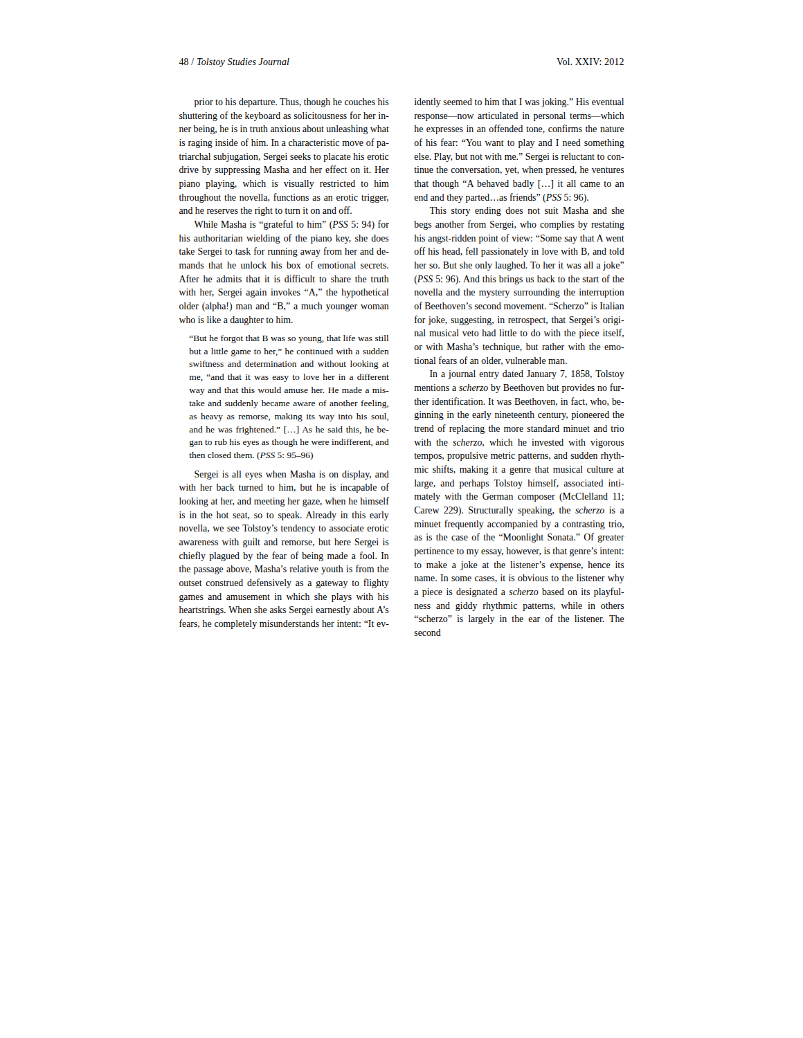48 / Tolstoy Studies Journal Vol. XXIV: 2012
prior to his departure. Thus, though he couches his shuttering of the keyboard as solicitousness for her inner being, he is in truth anxious about unleashing what is raging inside of him. In a characteristic move of patriarchal subjugation, Sergei seeks to placate his erotic drive by suppressing Masha and her effect on it. Her piano playing, which is visually restricted to him throughout the novella, functions as an erotic trigger, and he reserves the right to turn it on and off.
While Masha is “grateful to him” (PSS 5: 94) for his authoritarian wielding of the piano key, she does take Sergei to task for running away from her and demands that he unlock his box of emotional secrets. After he admits that it is difficult to share the truth with her, Sergei again invokes “A,” the hypothetical older (alpha!) man and “B,” a much younger woman who is like a daughter to him.
“But he forgot that B was so young, that life was still but a little game to her,” he continued with a sudden swiftness and determination and without looking at me, “and that it was easy to love her in a different way and that this would amuse her. He made a mistake and suddenly became aware of another feeling, as heavy as remorse, making its way into his soul, and he was frightened.” […] As he said this, he began to rub his eyes as though he were indifferent, and then closed them. (PSS 5: 95–96)
Sergei is all eyes when Masha is on display, and with her back turned to him, but he is incapable of looking at her, and meeting her gaze, when he himself is in the hot seat, so to speak. Already in this early novella, we see Tolstoy’s tendency to associate erotic awareness with guilt and remorse, but here Sergei is chiefly plagued by the fear of being made a fool. In the passage above, Masha’s relative youth is from the outset construed defensively as a gateway to flighty games and amusement in which she plays with his heartstrings. When she asks Sergei earnestly about A’s fears, he completely misunderstands her intent: “It evidently seemed to him that I was joking.” His eventual response—now articulated in personal terms—which he expresses in an offended tone, confirms the nature of his fear: “You want to play and I need something else. Play, but not with me.” Sergei is reluctant to continue the conversation, yet, when pressed, he ventures that though “A behaved badly […] it all came to an end and they parted…as friends” (PSS 5: 96).
This story ending does not suit Masha and she begs another from Sergei, who complies by restating his angst-ridden point of view: “Some say that A went off his head, fell passionately in love with B, and told her so. But she only laughed. To her it was all a joke” (PSS 5: 96). And this brings us back to the start of the novella and the mystery surrounding the interruption of Beethoven’s second movement. “Scherzo” is Italian for joke, suggesting, in retrospect, that Sergei’s original musical veto had little to do with the piece itself, or with Masha’s technique, but rather with the emotional fears of an older, vulnerable man.
In a journal entry dated January 7, 1858, Tolstoy mentions a scherzo by Beethoven but provides no further identification. It was Beethoven, in fact, who, beginning in the early nineteenth century, pioneered the trend of replacing the more standard minuet and trio with the scherzo, which he invested with vigorous tempos, propulsive metric patterns, and sudden rhythmic shifts, making it a genre that musical culture at large, and perhaps Tolstoy himself, associated intimately with the German composer (McClelland 11; Carew 229). Structurally speaking, the scherzo is a minuet frequently accompanied by a contrasting trio, as is the case of the “Moonlight Sonata.” Of greater pertinence to my essay, however, is that genre’s intent: to make a joke at the listener’s expense, hence its name. In some cases, it is obvious to the listener why a piece is designated a scherzo based on its playfulness and giddy rhythmic patterns, while in others “scherzo” is largely in the ear of the listener. The second